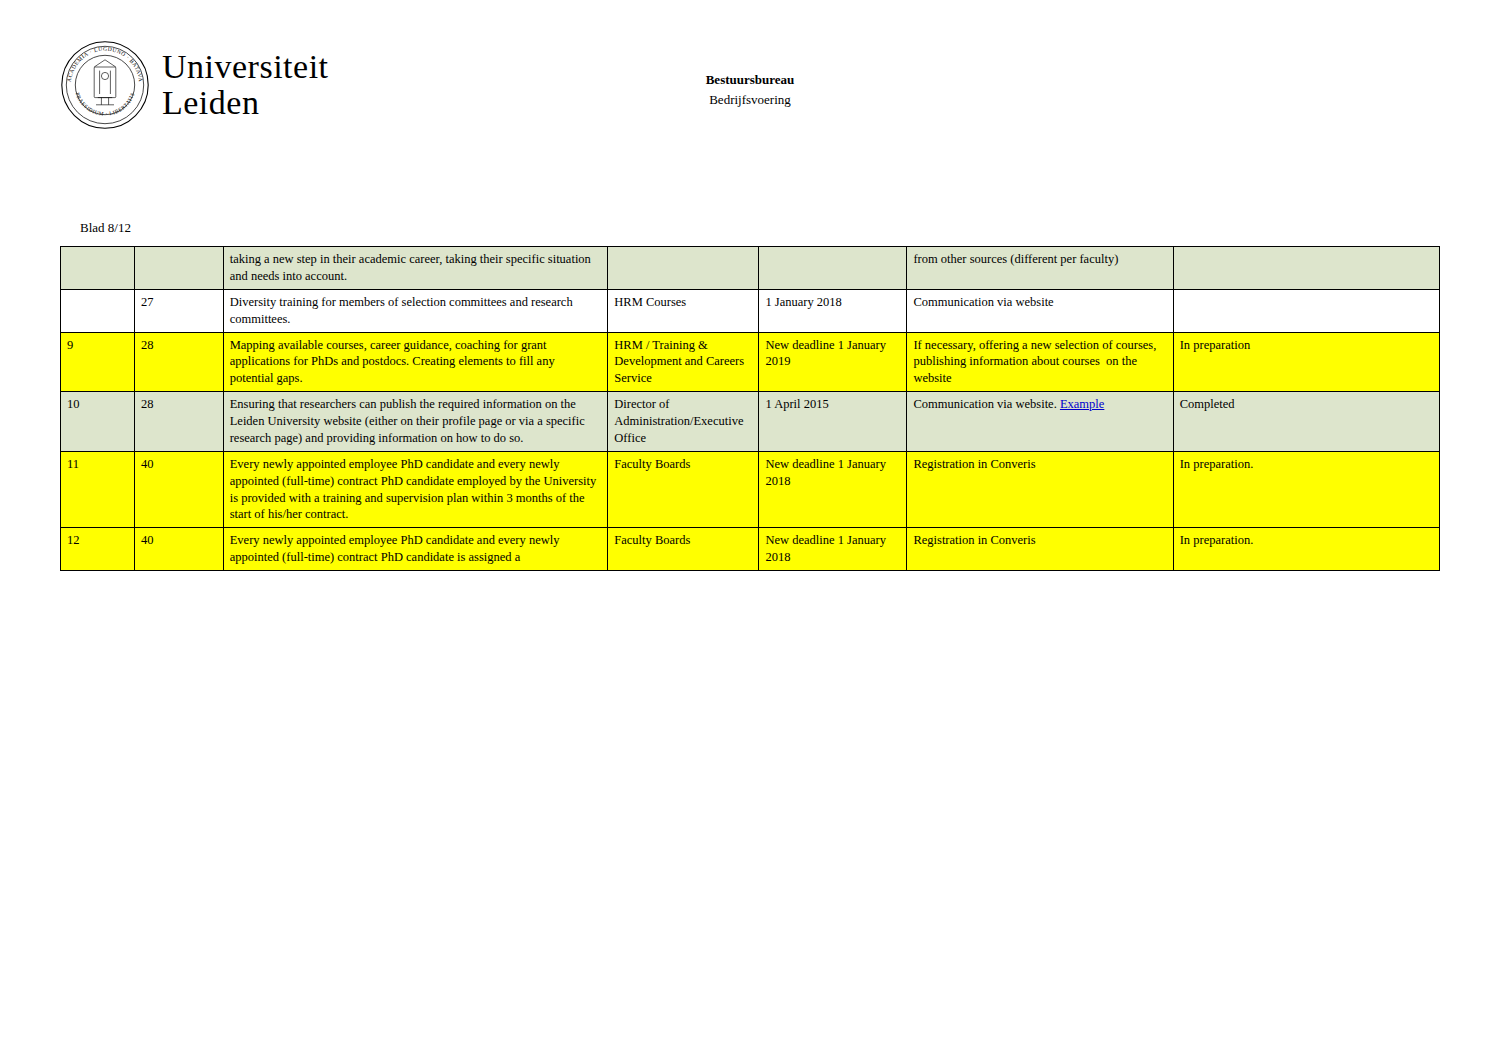ACADEMIA · LUGDUNO · BATAVA PRAESIDIUM · LIBERTATIS
Universiteit
Leiden
Bestuursbureau
Bedrijfsvoering
Blad 8/12
| | | taking a new step in their academic career, taking their specific situation and needs into account. | | | from other sources (different per faculty) | |
| | 27 | Diversity training for members of selection committees and research committees. | HRM Courses | 1 January 2018 | Communication via website | |
| 9 | 28 | Mapping available courses, career guidance, coaching for grant applications for PhDs and postdocs. Creating elements to fill any potential gaps. | HRM / Training & Development and Careers Service | New deadline 1 January 2019 | If necessary, offering a new selection of courses, publishing information about courses on the website | In preparation |
| 10 | 28 | Ensuring that researchers can publish the required information on the Leiden University website (either on their profile page or via a specific research page) and providing information on how to do so. | Director of Administration/Executive Office | 1 April 2015 | Communication via website. Example | Completed |
| 11 | 40 | Every newly appointed employee PhD candidate and every newly appointed (full-time) contract PhD candidate employed by the University is provided with a training and supervision plan within 3 months of the start of his/her contract. | Faculty Boards | New deadline 1 January 2018 | Registration in Converis | In preparation. |
| 12 | 40 | Every newly appointed employee PhD candidate and every newly appointed (full-time) contract PhD candidate is assigned a | Faculty Boards | New deadline 1 January 2018 | Registration in Converis | In preparation. |